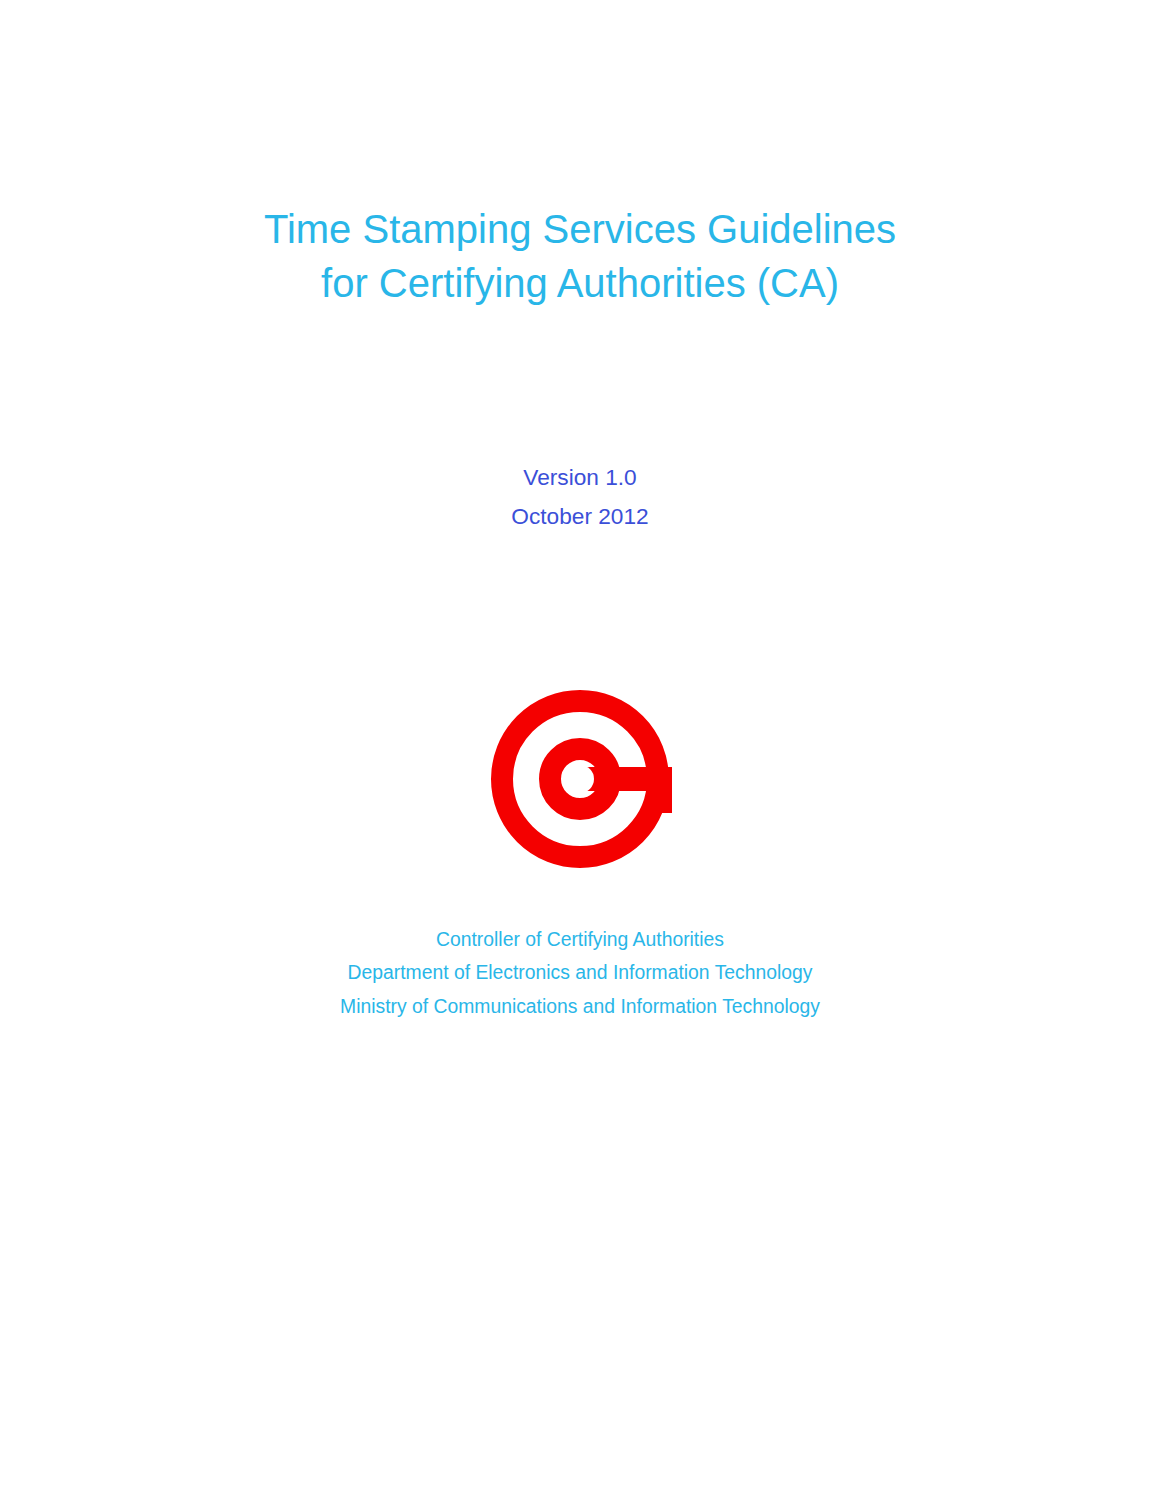Time Stamping Services Guidelines for Certifying Authorities (CA)
Version 1.0
October 2012
Controller of Certifying Authorities
Department of Electronics and Information Technology
Ministry of Communications and Information Technology